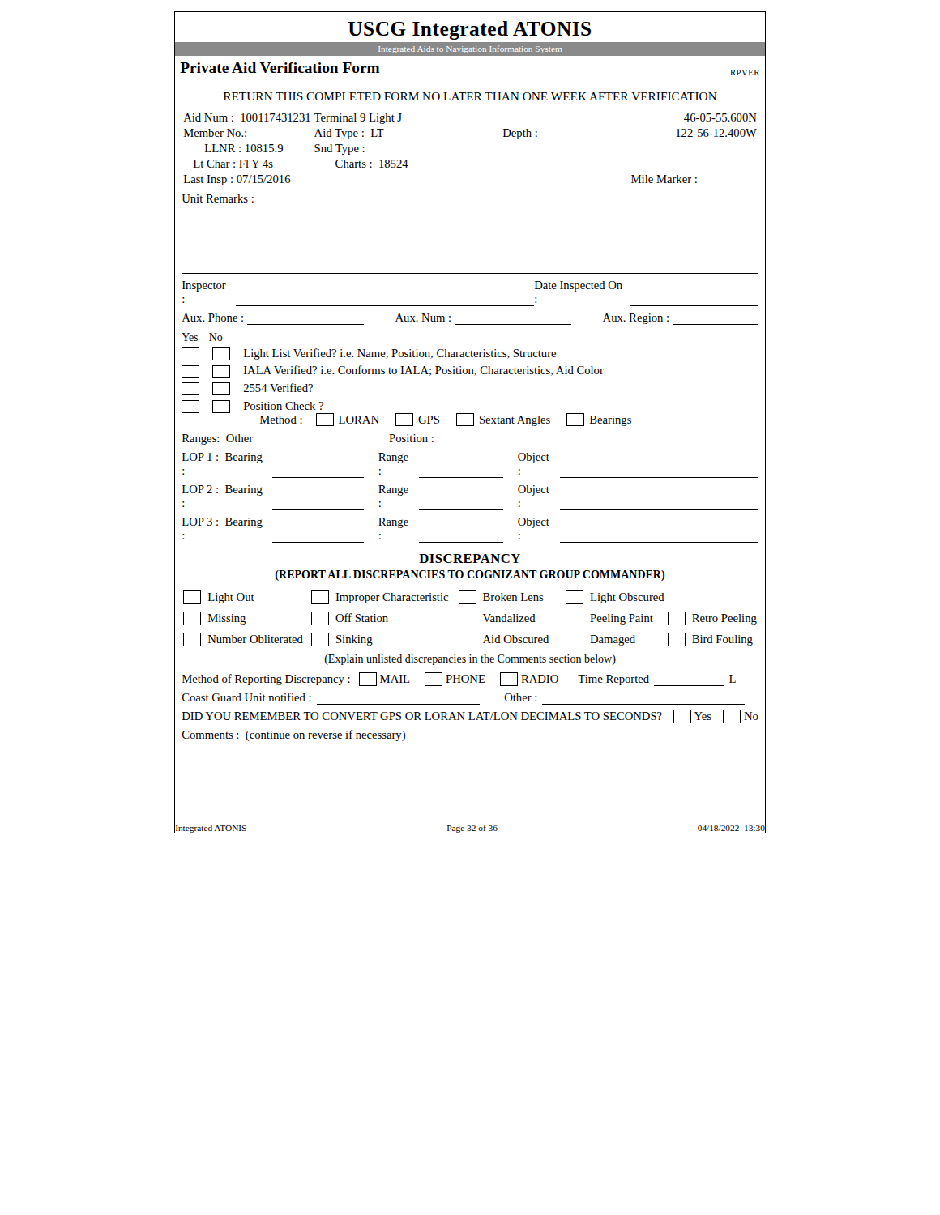USCG Integrated ATONIS
Integrated Aids to Navigation Information System
Private Aid Verification Form
RPVER
RETURN THIS COMPLETED FORM NO LATER THAN ONE WEEK AFTER VERIFICATION
| Aid Num : 100117431231 | Terminal 9 Light J | | 46-05-55.600N |
| Member No.: | Aid Type : LT | Depth : | 122-56-12.400W |
| LLNR : 10815.9 | Snd Type : | | |
| Lt Char : Fl Y 4s | Charts : 18524 | | |
| Last Insp : 07/15/2016 | | | Mile Marker : |
Unit Remarks :
Inspector :
Date Inspected On :
Aux. Phone :
Aux. Num :
Aux. Region :
Yes No
| | | Light List Verified? i.e. Name, Position, Characteristics, Structure |
| | | IALA Verified? i.e. Conforms to IALA; Position, Characteristics, Aid Color |
| | | 2554 Verified? |
| | | Position Check ? |
Method : LORAN GPS Sextant Angles Bearings
Ranges: Other
Position :
LOP 1 : Bearing :
Range :
Object :
LOP 2 : Bearing :
Range :
Object :
LOP 3 : Bearing :
Range :
Object :
DISCREPANCY
(REPORT ALL DISCREPANCIES TO COGNIZANT GROUP COMMANDER)
| | Light Out | | Improper Characteristic | | Broken Lens | | Light Obscured |
| | Missing | | Off Station | | Vandalized | | Peeling Paint | | Retro Peeling |
| | Number Obliterated | | Sinking | | Aid Obscured | | Damaged | | Bird Fouling |
(Explain unlisted discrepancies in the Comments section below)
Method of Reporting Discrepancy : MAIL PHONE RADIO
Time Reported L
Coast Guard Unit notified :
Other :
DID YOU REMEMBER TO CONVERT GPS OR LORAN LAT/LON DECIMALS TO SECONDS?
Yes No
Comments : (continue on reverse if necessary)
Integrated ATONIS
Page 32 of 36
04/18/2022 13:30